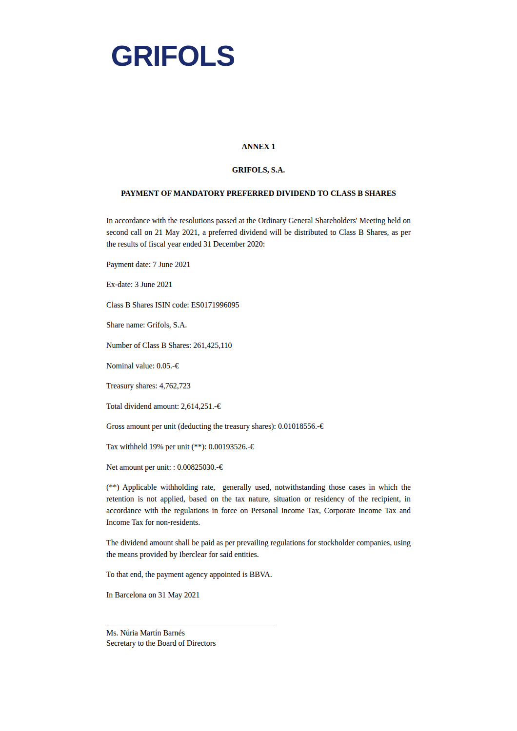GRIFOLS
ANNEX 1
GRIFOLS, S.A.
PAYMENT OF MANDATORY PREFERRED DIVIDEND TO CLASS B SHARES
In accordance with the resolutions passed at the Ordinary General Shareholders' Meeting held on second call on 21 May 2021, a preferred dividend will be distributed to Class B Shares, as per the results of fiscal year ended 31 December 2020:
Payment date: 7 June 2021
Ex-date: 3 June 2021
Class B Shares ISIN code: ES0171996095
Share name: Grifols, S.A.
Number of Class B Shares: 261,425,110
Nominal value: 0.05.-€
Treasury shares: 4,762,723
Total dividend amount: 2,614,251.-€
Gross amount per unit (deducting the treasury shares): 0.01018556.-€
Tax withheld 19% per unit (**): 0.00193526.-€
Net amount per unit: : 0.00825030.-€
(**) Applicable withholding rate, generally used, notwithstanding those cases in which the retention is not applied, based on the tax nature, situation or residency of the recipient, in accordance with the regulations in force on Personal Income Tax, Corporate Income Tax and Income Tax for non-residents.
The dividend amount shall be paid as per prevailing regulations for stockholder companies, using the means provided by Iberclear for said entities.
To that end, the payment agency appointed is BBVA.
In Barcelona on 31 May 2021
Ms. Núria Martín Barnés
Secretary to the Board of Directors